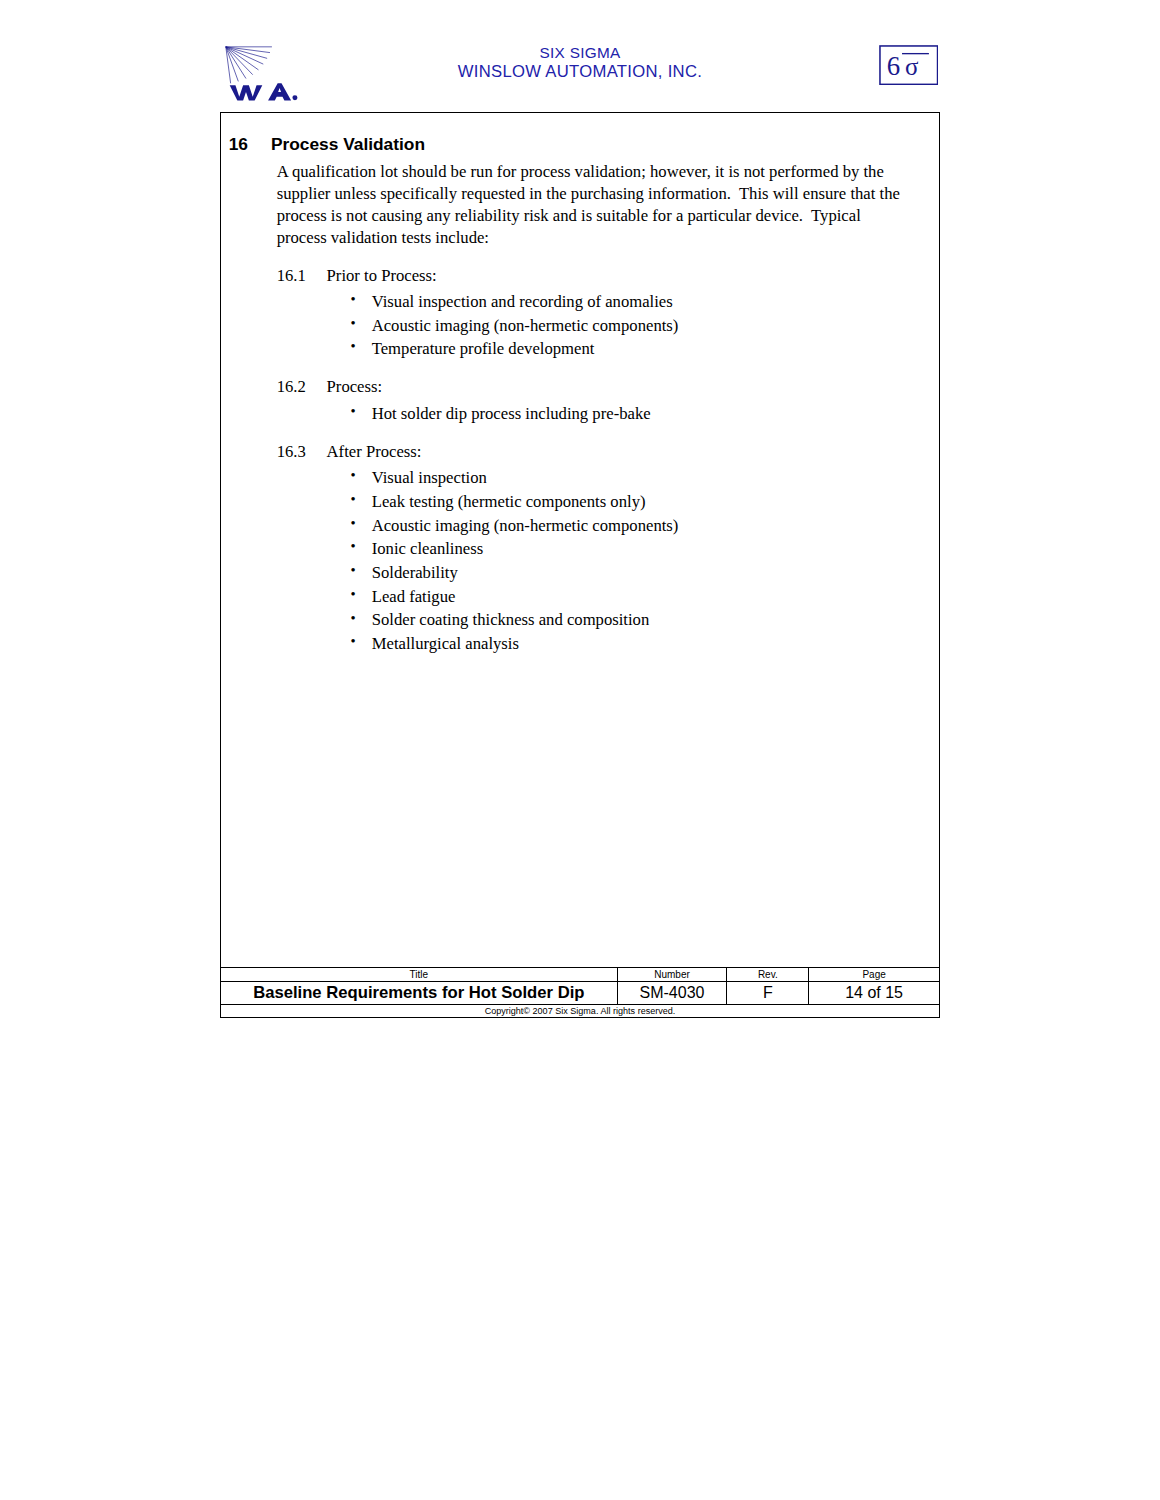SIX SIGMA
WINSLOW AUTOMATION, INC.
6 σ
16 Process Validation
A qualification lot should be run for process validation; however, it is not performed by the supplier unless specifically requested in the purchasing information. This will ensure that the process is not causing any reliability risk and is suitable for a particular device. Typical process validation tests include:
16.1 Prior to Process:
Visual inspection and recording of anomalies
Acoustic imaging (non-hermetic components)
Temperature profile development
16.2 Process:
Hot solder dip process including pre-bake
16.3 After Process:
Visual inspection
Leak testing (hermetic components only)
Acoustic imaging (non-hermetic components)
Ionic cleanliness
Solderability
Lead fatigue
Solder coating thickness and composition
Metallurgical analysis
| Title | Number | Rev. | Page |
| Baseline Requirements for Hot Solder Dip | SM-4030 | F | 14 of 15 |
| Copyright© 2007 Six Sigma. All rights reserved. |